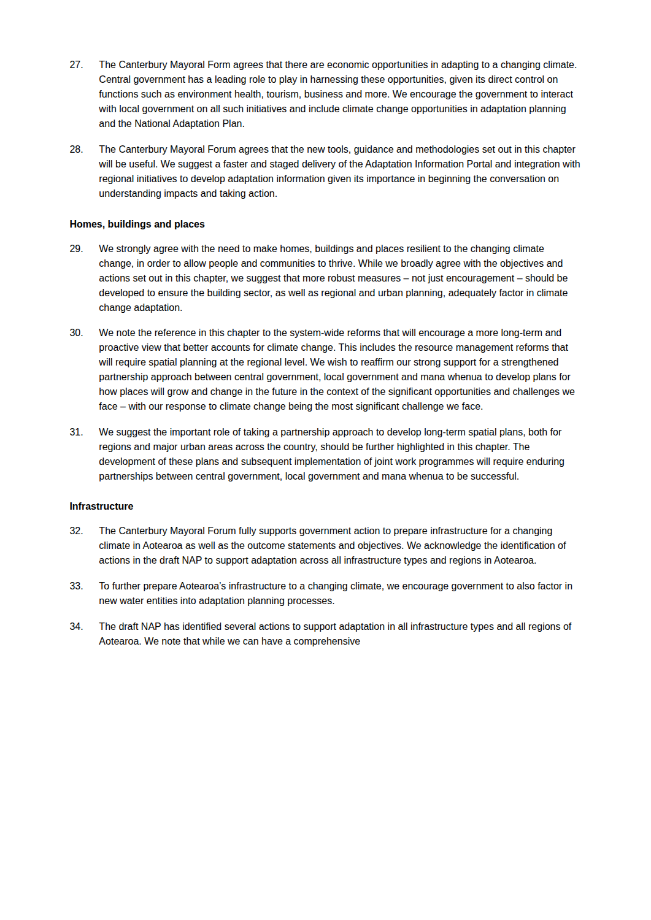27. The Canterbury Mayoral Form agrees that there are economic opportunities in adapting to a changing climate. Central government has a leading role to play in harnessing these opportunities, given its direct control on functions such as environment health, tourism, business and more. We encourage the government to interact with local government on all such initiatives and include climate change opportunities in adaptation planning and the National Adaptation Plan.
28. The Canterbury Mayoral Forum agrees that the new tools, guidance and methodologies set out in this chapter will be useful. We suggest a faster and staged delivery of the Adaptation Information Portal and integration with regional initiatives to develop adaptation information given its importance in beginning the conversation on understanding impacts and taking action.
Homes, buildings and places
29. We strongly agree with the need to make homes, buildings and places resilient to the changing climate change, in order to allow people and communities to thrive. While we broadly agree with the objectives and actions set out in this chapter, we suggest that more robust measures – not just encouragement – should be developed to ensure the building sector, as well as regional and urban planning, adequately factor in climate change adaptation.
30. We note the reference in this chapter to the system-wide reforms that will encourage a more long-term and proactive view that better accounts for climate change. This includes the resource management reforms that will require spatial planning at the regional level. We wish to reaffirm our strong support for a strengthened partnership approach between central government, local government and mana whenua to develop plans for how places will grow and change in the future in the context of the significant opportunities and challenges we face – with our response to climate change being the most significant challenge we face.
31. We suggest the important role of taking a partnership approach to develop long-term spatial plans, both for regions and major urban areas across the country, should be further highlighted in this chapter. The development of these plans and subsequent implementation of joint work programmes will require enduring partnerships between central government, local government and mana whenua to be successful.
Infrastructure
32. The Canterbury Mayoral Forum fully supports government action to prepare infrastructure for a changing climate in Aotearoa as well as the outcome statements and objectives. We acknowledge the identification of actions in the draft NAP to support adaptation across all infrastructure types and regions in Aotearoa.
33. To further prepare Aotearoa’s infrastructure to a changing climate, we encourage government to also factor in new water entities into adaptation planning processes.
34. The draft NAP has identified several actions to support adaptation in all infrastructure types and all regions of Aotearoa. We note that while we can have a comprehensive